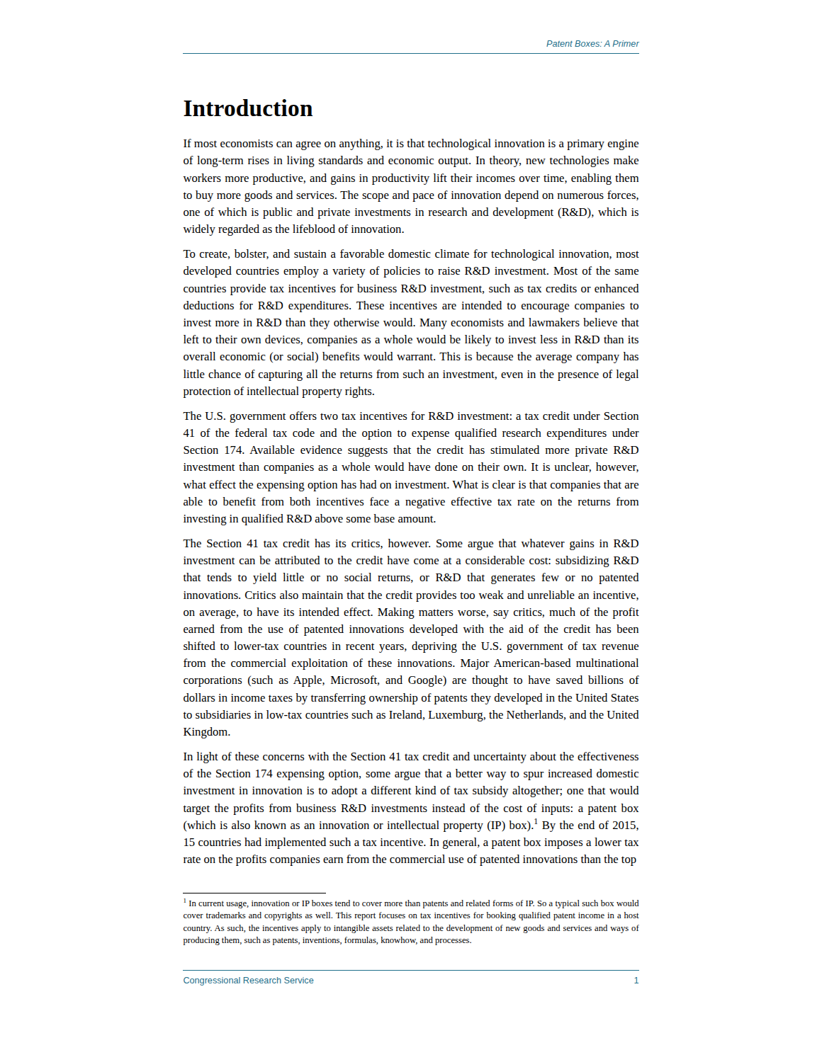Patent Boxes: A Primer
Introduction
If most economists can agree on anything, it is that technological innovation is a primary engine of long-term rises in living standards and economic output. In theory, new technologies make workers more productive, and gains in productivity lift their incomes over time, enabling them to buy more goods and services. The scope and pace of innovation depend on numerous forces, one of which is public and private investments in research and development (R&D), which is widely regarded as the lifeblood of innovation.
To create, bolster, and sustain a favorable domestic climate for technological innovation, most developed countries employ a variety of policies to raise R&D investment. Most of the same countries provide tax incentives for business R&D investment, such as tax credits or enhanced deductions for R&D expenditures. These incentives are intended to encourage companies to invest more in R&D than they otherwise would. Many economists and lawmakers believe that left to their own devices, companies as a whole would be likely to invest less in R&D than its overall economic (or social) benefits would warrant. This is because the average company has little chance of capturing all the returns from such an investment, even in the presence of legal protection of intellectual property rights.
The U.S. government offers two tax incentives for R&D investment: a tax credit under Section 41 of the federal tax code and the option to expense qualified research expenditures under Section 174. Available evidence suggests that the credit has stimulated more private R&D investment than companies as a whole would have done on their own. It is unclear, however, what effect the expensing option has had on investment. What is clear is that companies that are able to benefit from both incentives face a negative effective tax rate on the returns from investing in qualified R&D above some base amount.
The Section 41 tax credit has its critics, however. Some argue that whatever gains in R&D investment can be attributed to the credit have come at a considerable cost: subsidizing R&D that tends to yield little or no social returns, or R&D that generates few or no patented innovations. Critics also maintain that the credit provides too weak and unreliable an incentive, on average, to have its intended effect. Making matters worse, say critics, much of the profit earned from the use of patented innovations developed with the aid of the credit has been shifted to lower-tax countries in recent years, depriving the U.S. government of tax revenue from the commercial exploitation of these innovations. Major American-based multinational corporations (such as Apple, Microsoft, and Google) are thought to have saved billions of dollars in income taxes by transferring ownership of patents they developed in the United States to subsidiaries in low-tax countries such as Ireland, Luxemburg, the Netherlands, and the United Kingdom.
In light of these concerns with the Section 41 tax credit and uncertainty about the effectiveness of the Section 174 expensing option, some argue that a better way to spur increased domestic investment in innovation is to adopt a different kind of tax subsidy altogether; one that would target the profits from business R&D investments instead of the cost of inputs: a patent box (which is also known as an innovation or intellectual property (IP) box).1 By the end of 2015, 15 countries had implemented such a tax incentive. In general, a patent box imposes a lower tax rate on the profits companies earn from the commercial use of patented innovations than the top
1 In current usage, innovation or IP boxes tend to cover more than patents and related forms of IP. So a typical such box would cover trademarks and copyrights as well. This report focuses on tax incentives for booking qualified patent income in a host country. As such, the incentives apply to intangible assets related to the development of new goods and services and ways of producing them, such as patents, inventions, formulas, knowhow, and processes.
Congressional Research Service
1